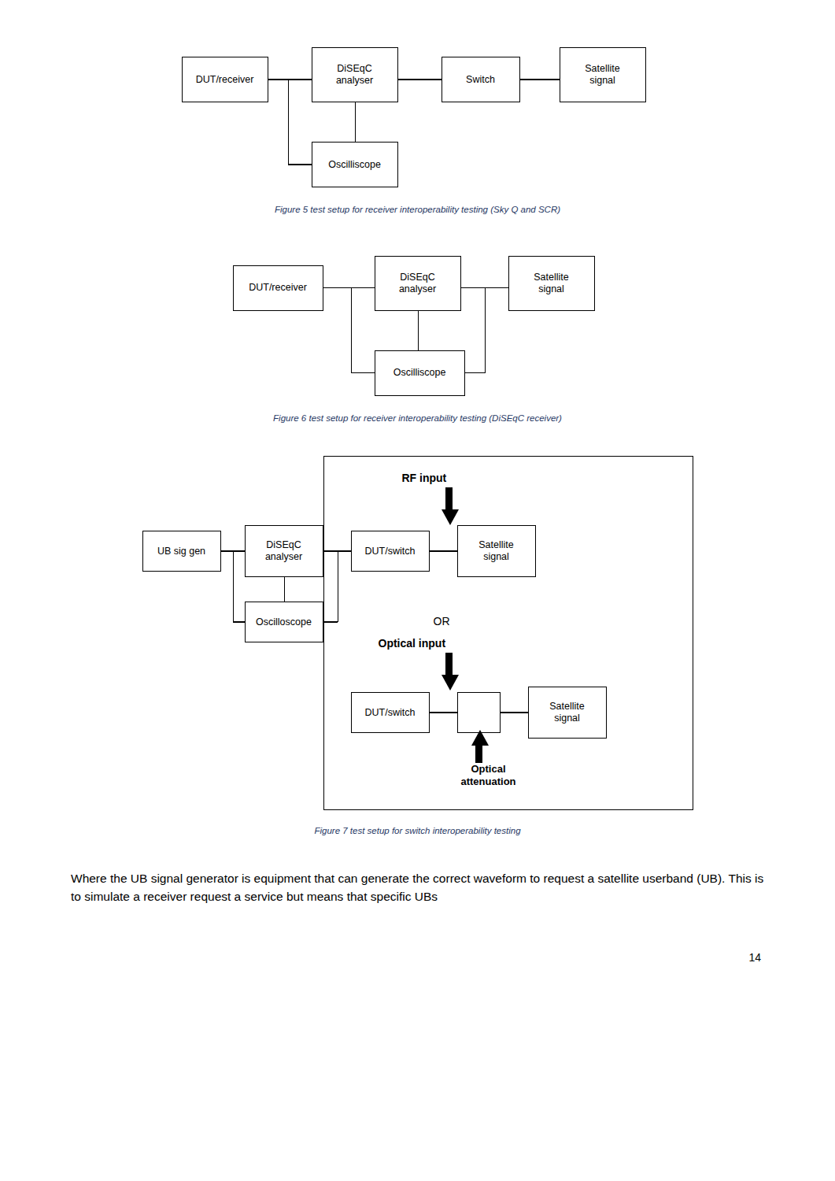DUT/receiver
DiSEqC
analyser
Switch
Satellite
signal
Oscilliscope
Figure 5 test setup for receiver interoperability testing (Sky Q and SCR)
DUT/receiver
DiSEqC
analyser
Satellite
signal
Oscilliscope
Figure 6 test setup for receiver interoperability testing (DiSEqC receiver)
UB sig gen
DiSEqC
analyser
Oscilloscope
DUT/switch
Satellite
signal
DUT/switch
Satellite
signal
RF input
OR
Optical input
Optical
attenuation
Figure 7 test setup for switch interoperability testing
Where the UB signal generator is equipment that can generate the correct waveform to request a satellite userband (UB). This is to simulate a receiver request a service but means that specific UBs
14